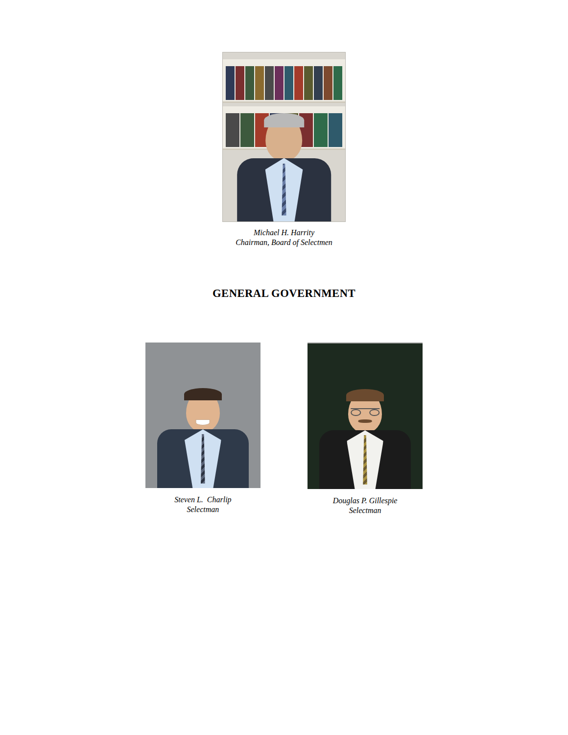Michael H. Harrity
Chairman, Board of Selectmen
GENERAL GOVERNMENT
Steven L. Charlip
Selectman
Douglas P. Gillespie
Selectman